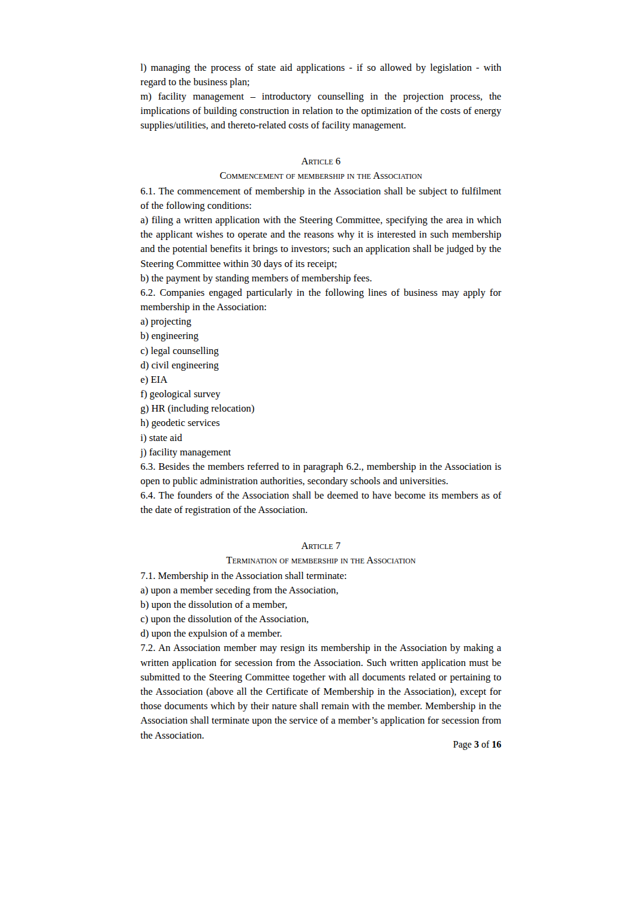l) managing the process of state aid applications - if so allowed by legislation - with regard to the business plan;
m) facility management – introductory counselling in the projection process, the implications of building construction in relation to the optimization of the costs of energy supplies/utilities, and thereto-related costs of facility management.
Article 6
Commencement of membership in the Association
6.1. The commencement of membership in the Association shall be subject to fulfilment of the following conditions:
a) filing a written application with the Steering Committee, specifying the area in which the applicant wishes to operate and the reasons why it is interested in such membership and the potential benefits it brings to investors; such an application shall be judged by the Steering Committee within 30 days of its receipt;
b) the payment by standing members of membership fees.
6.2. Companies engaged particularly in the following lines of business may apply for membership in the Association:
a) projecting
b) engineering
c) legal counselling
d) civil engineering
e) EIA
f) geological survey
g) HR (including relocation)
h) geodetic services
i) state aid
j) facility management
6.3. Besides the members referred to in paragraph 6.2., membership in the Association is open to public administration authorities, secondary schools and universities.
6.4. The founders of the Association shall be deemed to have become its members as of the date of registration of the Association.
Article 7
Termination of membership in the Association
7.1. Membership in the Association shall terminate:
a) upon a member seceding from the Association,
b) upon the dissolution of a member,
c) upon the dissolution of the Association,
d) upon the expulsion of a member.
7.2. An Association member may resign its membership in the Association by making a written application for secession from the Association. Such written application must be submitted to the Steering Committee together with all documents related or pertaining to the Association (above all the Certificate of Membership in the Association), except for those documents which by their nature shall remain with the member. Membership in the Association shall terminate upon the service of a member’s application for secession from the Association.
Page 3 of 16